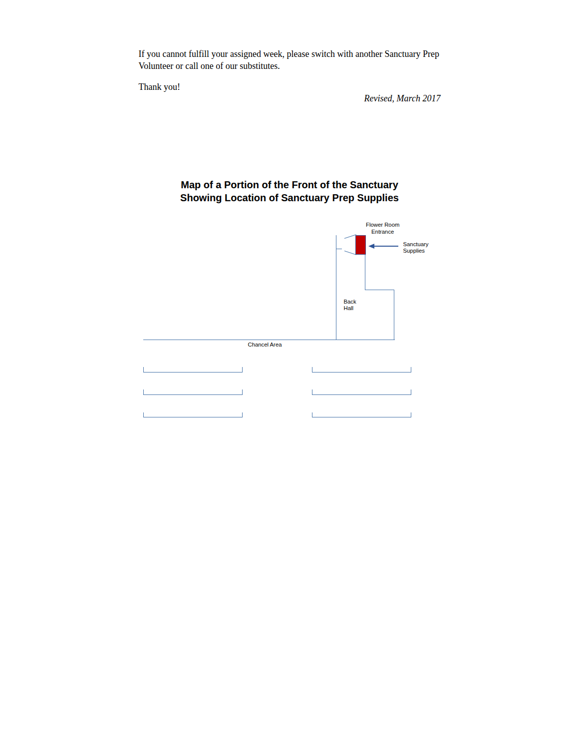If you cannot fulfill your assigned week, please switch with another Sanctuary Prep Volunteer or call one of our substitutes.
Thank you!
Revised, March 2017
Map of a Portion of the Front of the Sanctuary
Showing Location of Sanctuary Prep Supplies
Flower Room
Entrance
Sanctuary
Supplies
Back
Hall
Chancel Area